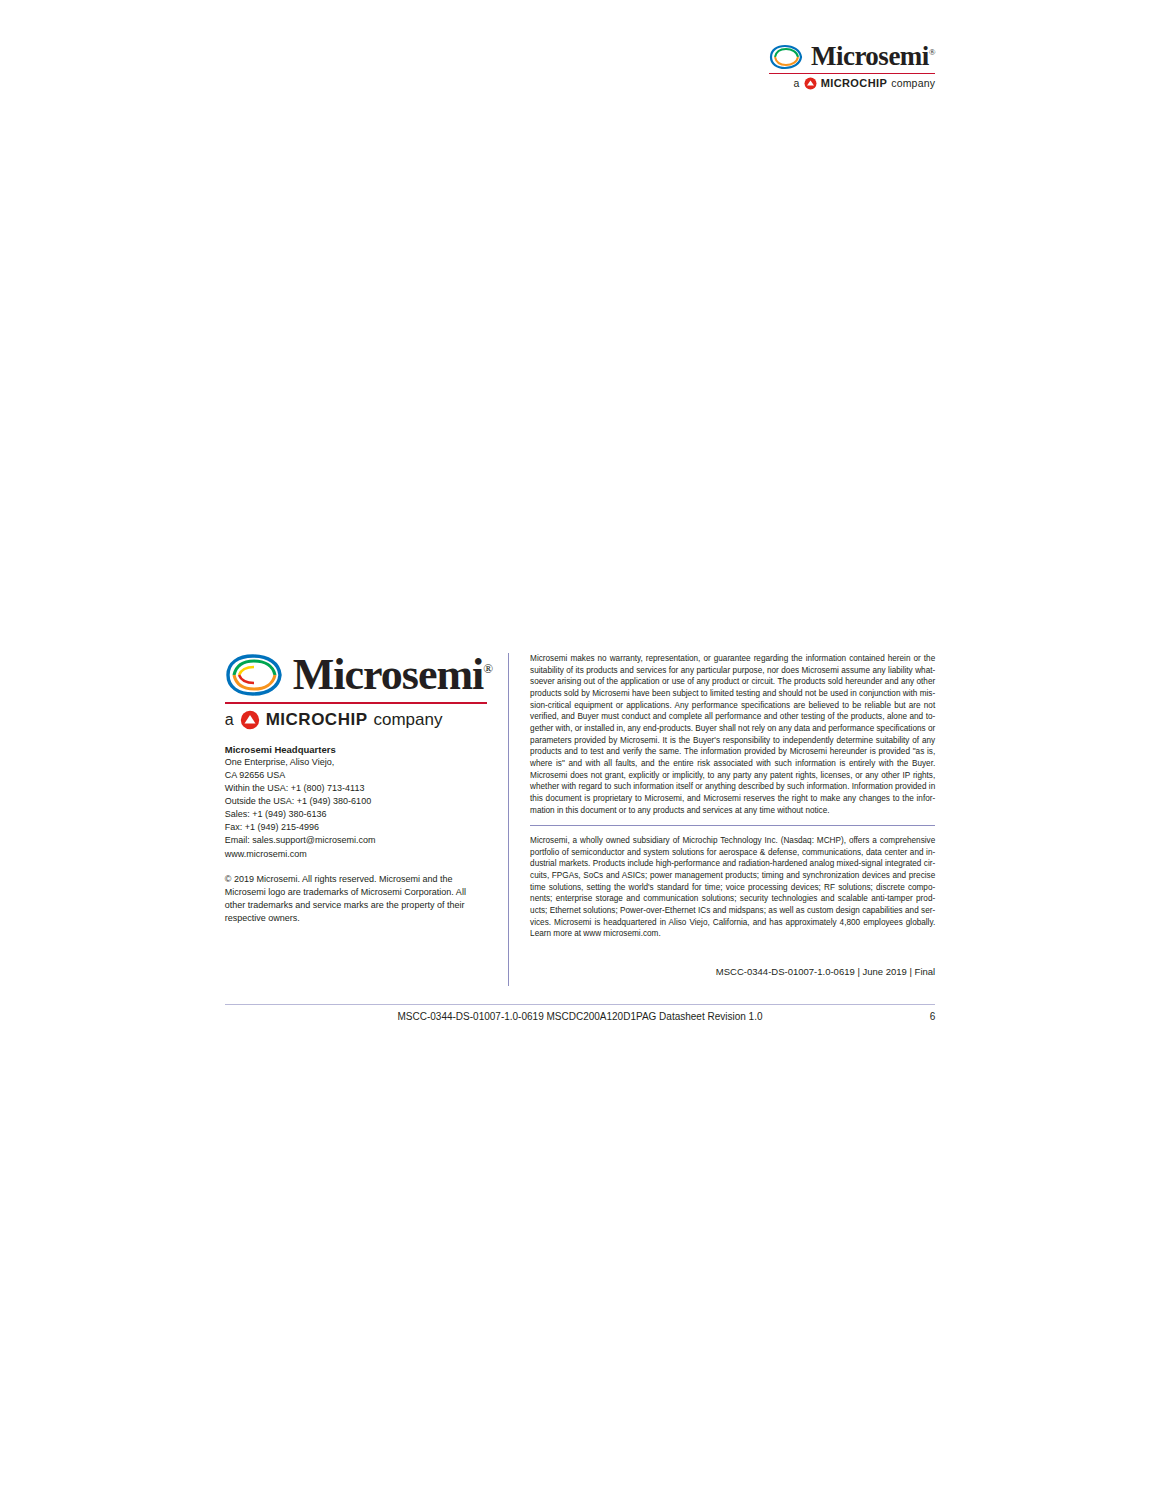Microsemi®
a Microchip company
Microsemi®
a Microchip company
Microsemi Headquarters
One Enterprise, Aliso Viejo,
CA 92656 USA
Within the USA: +1 (800) 713-4113
Outside the USA: +1 (949) 380-6100
Sales: +1 (949) 380-6136
Fax: +1 (949) 215-4996
Email: sales.support@microsemi.com
www.microsemi.com
© 2019 Microsemi. All rights reserved. Microsemi and the Microsemi logo are trademarks of Microsemi Corporation. All other trademarks and service marks are the property of their respective owners.
Microsemi makes no warranty, representation, or guarantee regarding the information contained herein or the suitability of its products and services for any particular purpose, nor does Microsemi assume any liability whatsoever arising out of the application or use of any product or circuit. The products sold hereunder and any other products sold by Microsemi have been subject to limited testing and should not be used in conjunction with mission-critical equipment or applications. Any performance specifications are believed to be reliable but are not verified, and Buyer must conduct and complete all performance and other testing of the products, alone and together with, or installed in, any end-products. Buyer shall not rely on any data and performance specifications or parameters provided by Microsemi. It is the Buyer's responsibility to independently determine suitability of any products and to test and verify the same. The information provided by Microsemi hereunder is provided "as is, where is" and with all faults, and the entire risk associated with such information is entirely with the Buyer. Microsemi does not grant, explicitly or implicitly, to any party any patent rights, licenses, or any other IP rights, whether with regard to such information itself or anything described by such information. Information provided in this document is proprietary to Microsemi, and Microsemi reserves the right to make any changes to the information in this document or to any products and services at any time without notice.
Microsemi, a wholly owned subsidiary of Microchip Technology Inc. (Nasdaq: MCHP), offers a comprehensive portfolio of semiconductor and system solutions for aerospace & defense, communications, data center and industrial markets. Products include high-performance and radiation-hardened analog mixed-signal integrated circuits, FPGAs, SoCs and ASICs; power management products; timing and synchronization devices and precise time solutions, setting the world's standard for time; voice processing devices; RF solutions; discrete components; enterprise storage and communication solutions; security technologies and scalable anti-tamper products; Ethernet solutions; Power-over-Ethernet ICs and midspans; as well as custom design capabilities and services. Microsemi is headquartered in Aliso Viejo, California, and has approximately 4,800 employees globally. Learn more at www microsemi.com.
MSCC-0344-DS-01007-1.0-0619 | June 2019 | Final
MSCC-0344-DS-01007-1.0-0619 MSCDC200A120D1PAG Datasheet Revision 1.0
6